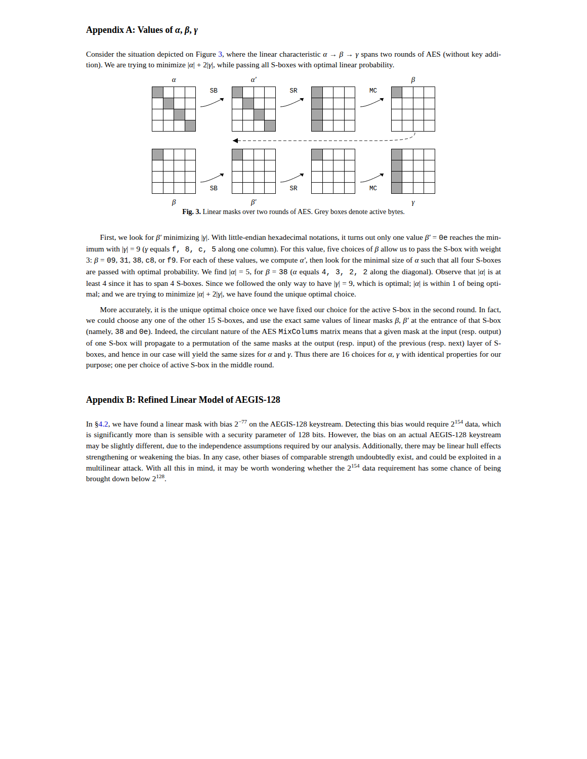Appendix A: Values of α, β, γ
Consider the situation depicted on Figure 3, where the linear characteristic α → β → γ spans two rounds of AES (without key addition). We are trying to minimize |α| + 2|γ|, while passing all S-boxes with optimal linear probability.
α
SB
α′
SR
MC
β
β
SB
β′
SR
MC
γ
Fig. 3. Linear masks over two rounds of AES. Grey boxes denote active bytes.
First, we look for β′ minimizing |γ|. With little-endian hexadecimal notations, it turns out only one value β′ = 0e reaches the minimum with |γ| = 9 (γ equals f, 8, c, 5 along one column). For this value, five choices of β allow us to pass the S-box with weight 3: β = 09, 31, 38, c8, or f9. For each of these values, we compute α′, then look for the minimal size of α such that all four S-boxes are passed with optimal probability. We find |α| = 5, for β = 38 (α equals 4, 3, 2, 2 along the diagonal). Observe that |α| is at least 4 since it has to span 4 S-boxes. Since we followed the only way to have |γ| = 9, which is optimal; |α| is within 1 of being optimal; and we are trying to minimize |α| + 2|γ|, we have found the unique optimal choice.
More accurately, it is the unique optimal choice once we have fixed our choice for the active S-box in the second round. In fact, we could choose any one of the other 15 S-boxes, and use the exact same values of linear masks β, β′ at the entrance of that S-box (namely, 38 and 0e). Indeed, the circulant nature of the AES MixColums matrix means that a given mask at the input (resp. output) of one S-box will propagate to a permutation of the same masks at the output (resp. input) of the previous (resp. next) layer of S-boxes, and hence in our case will yield the same sizes for α and γ. Thus there are 16 choices for α, γ with identical properties for our purpose; one per choice of active S-box in the middle round.
Appendix B: Refined Linear Model of AEGIS-128
In §4.2, we have found a linear mask with bias 2−77 on the AEGIS-128 keystream. Detecting this bias would require 2154 data, which is significantly more than is sensible with a security parameter of 128 bits. However, the bias on an actual AEGIS-128 keystream may be slightly different, due to the independence assumptions required by our analysis. Additionally, there may be linear hull effects strengthening or weakening the bias. In any case, other biases of comparable strength undoubtedly exist, and could be exploited in a multilinear attack. With all this in mind, it may be worth wondering whether the 2154 data requirement has some chance of being brought down below 2128.